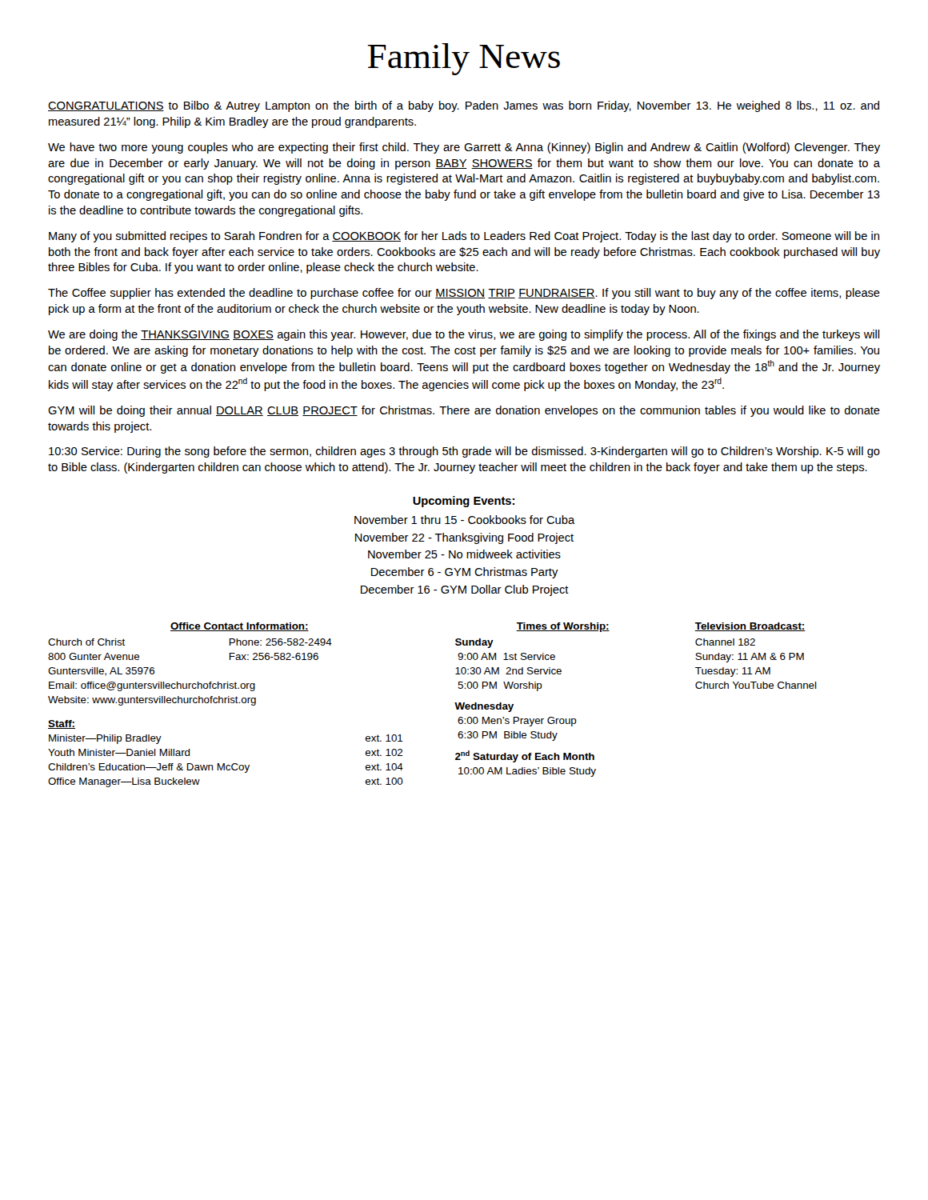Family News
CONGRATULATIONS to Bilbo & Autrey Lampton on the birth of a baby boy. Paden James was born Friday, November 13. He weighed 8 lbs., 11 oz. and measured 21¼” long. Philip & Kim Bradley are the proud grandparents.
We have two more young couples who are expecting their first child. They are Garrett & Anna (Kinney) Biglin and Andrew & Caitlin (Wolford) Clevenger. They are due in December or early January. We will not be doing in person BABY SHOWERS for them but want to show them our love. You can donate to a congregational gift or you can shop their registry online. Anna is registered at Wal-Mart and Amazon. Caitlin is registered at buybuybaby.com and babylist.com. To donate to a congregational gift, you can do so online and choose the baby fund or take a gift envelope from the bulletin board and give to Lisa. December 13 is the deadline to contribute towards the congregational gifts.
Many of you submitted recipes to Sarah Fondren for a COOKBOOK for her Lads to Leaders Red Coat Project. Today is the last day to order. Someone will be in both the front and back foyer after each service to take orders. Cookbooks are $25 each and will be ready before Christmas. Each cookbook purchased will buy three Bibles for Cuba. If you want to order online, please check the church website.
The Coffee supplier has extended the deadline to purchase coffee for our MISSION TRIP FUNDRAISER. If you still want to buy any of the coffee items, please pick up a form at the front of the auditorium or check the church website or the youth website. New deadline is today by Noon.
We are doing the THANKSGIVING BOXES again this year. However, due to the virus, we are going to simplify the process. All of the fixings and the turkeys will be ordered. We are asking for monetary donations to help with the cost. The cost per family is $25 and we are looking to provide meals for 100+ families. You can donate online or get a donation envelope from the bulletin board. Teens will put the cardboard boxes together on Wednesday the 18th and the Jr. Journey kids will stay after services on the 22nd to put the food in the boxes. The agencies will come pick up the boxes on Monday, the 23rd.
GYM will be doing their annual DOLLAR CLUB PROJECT for Christmas. There are donation envelopes on the communion tables if you would like to donate towards this project.
10:30 Service: During the song before the sermon, children ages 3 through 5th grade will be dismissed. 3-Kindergarten will go to Children’s Worship. K-5 will go to Bible class. (Kindergarten children can choose which to attend). The Jr. Journey teacher will meet the children in the back foyer and take them up the steps.
Upcoming Events:
November 1 thru 15 - Cookbooks for Cuba
November 22 - Thanksgiving Food Project
November 25 - No midweek activities
December 6 - GYM Christmas Party
December 16 - GYM Dollar Club Project
Office Contact Information:
| Church of Christ | Phone: 256-582-2494 |
| 800 Gunter Avenue | Fax: 256-582-6196 |
| Guntersville, AL 35976 |
| Email: office@guntersvillechurchofchrist.org |
| Website: www.guntersvillechurchofchrist.org |
Staff:
| Minister—Philip Bradley | ext. 101 |
| Youth Minister—Daniel Millard | ext. 102 |
| Children’s Education—Jeff & Dawn McCoy | ext. 104 |
| Office Manager—Lisa Buckelew | ext. 100 |
Times of Worship:
Sunday
9:00 AM 1st Service
10:30 AM 2nd Service
5:00 PM Worship
Wednesday
6:00 Men’s Prayer Group
6:30 PM Bible Study
2nd Saturday of Each Month
10:00 AM Ladies’ Bible Study
Television Broadcast:
Channel 182
Sunday: 11 AM & 6 PM
Tuesday: 11 AM
Church YouTube Channel